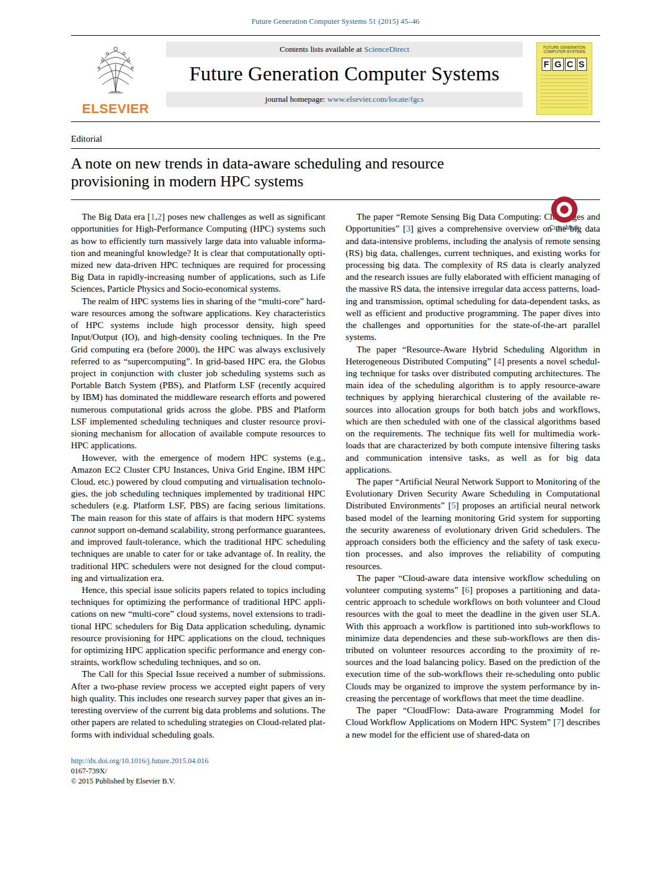Future Generation Computer Systems 51 (2015) 45–46
ELSEVIER
Contents lists available at ScienceDirect
Future Generation Computer Systems
journal homepage: www.elsevier.com/locate/fgcs
FUTURE GENERATION
COMPUTER SYSTEMS
FGCS
Editorial
A note on new trends in data-aware scheduling and resource provisioning in modern HPC systems
CrossMark
The Big Data era [1,2] poses new challenges as well as significant opportunities for High-Performance Computing (HPC) systems such as how to efficiently turn massively large data into valuable information and meaningful knowledge? It is clear that computationally optimized new data-driven HPC techniques are required for processing Big Data in rapidly-increasing number of applications, such as Life Sciences, Particle Physics and Socio-economical systems.
The realm of HPC systems lies in sharing of the “multi-core” hardware resources among the software applications. Key characteristics of HPC systems include high processor density, high speed Input/Output (IO), and high-density cooling techniques. In the Pre Grid computing era (before 2000), the HPC was always exclusively referred to as “supercomputing”. In grid-based HPC era, the Globus project in conjunction with cluster job scheduling systems such as Portable Batch System (PBS), and Platform LSF (recently acquired by IBM) has dominated the middleware research efforts and powered numerous computational grids across the globe. PBS and Platform LSF implemented scheduling techniques and cluster resource provisioning mechanism for allocation of available compute resources to HPC applications.
However, with the emergence of modern HPC systems (e.g., Amazon EC2 Cluster CPU Instances, Univa Grid Engine, IBM HPC Cloud, etc.) powered by cloud computing and virtualisation technologies, the job scheduling techniques implemented by traditional HPC schedulers (e.g. Platform LSF, PBS) are facing serious limitations. The main reason for this state of affairs is that modern HPC systems cannot support on-demand scalability, strong performance guarantees, and improved fault-tolerance, which the traditional HPC scheduling techniques are unable to cater for or take advantage of. In reality, the traditional HPC schedulers were not designed for the cloud computing and virtualization era.
Hence, this special issue solicits papers related to topics including techniques for optimizing the performance of traditional HPC applications on new “multi-core” cloud systems, novel extensions to traditional HPC schedulers for Big Data application scheduling, dynamic resource provisioning for HPC applications on the cloud, techniques for optimizing HPC application specific performance and energy constraints, workflow scheduling techniques, and so on.
The Call for this Special Issue received a number of submissions. After a two-phase review process we accepted eight papers of very high quality. This includes one research survey paper that gives an interesting overview of the current big data problems and solutions. The other papers are related to scheduling strategies on Cloud-related platforms with individual scheduling goals.
The paper “Remote Sensing Big Data Computing: Challenges and Opportunities” [3] gives a comprehensive overview on the big data and data-intensive problems, including the analysis of remote sensing (RS) big data, challenges, current techniques, and existing works for processing big data. The complexity of RS data is clearly analyzed and the research issues are fully elaborated with efficient managing of the massive RS data, the intensive irregular data access patterns, loading and transmission, optimal scheduling for data-dependent tasks, as well as efficient and productive programming. The paper dives into the challenges and opportunities for the state-of-the-art parallel systems.
The paper “Resource-Aware Hybrid Scheduling Algorithm in Heterogeneous Distributed Computing” [4] presents a novel scheduling technique for tasks over distributed computing architectures. The main idea of the scheduling algorithm is to apply resource-aware techniques by applying hierarchical clustering of the available resources into allocation groups for both batch jobs and workflows, which are then scheduled with one of the classical algorithms based on the requirements. The technique fits well for multimedia workloads that are characterized by both compute intensive filtering tasks and communication intensive tasks, as well as for big data applications.
The paper “Artificial Neural Network Support to Monitoring of the Evolutionary Driven Security Aware Scheduling in Computational Distributed Environments” [5] proposes an artificial neural network based model of the learning monitoring Grid system for supporting the security awareness of evolutionary driven Grid schedulers. The approach considers both the efficiency and the safety of task execution processes, and also improves the reliability of computing resources.
The paper “Cloud-aware data intensive workflow scheduling on volunteer computing systems” [6] proposes a partitioning and data-centric approach to schedule workflows on both volunteer and Cloud resources with the goal to meet the deadline in the given user SLA. With this approach a workflow is partitioned into sub-workflows to minimize data dependencies and these sub-workflows are then distributed on volunteer resources according to the proximity of resources and the load balancing policy. Based on the prediction of the execution time of the sub-workflows their re-scheduling onto public Clouds may be organized to improve the system performance by increasing the percentage of workflows that meet the time deadline.
The paper “CloudFlow: Data-aware Programming Model for Cloud Workflow Applications on Modern HPC System” [7] describes a new model for the efficient use of shared-data on
http://dx.doi.org/10.1016/j.future.2015.04.016
0167-739X/
© 2015 Published by Elsevier B.V.